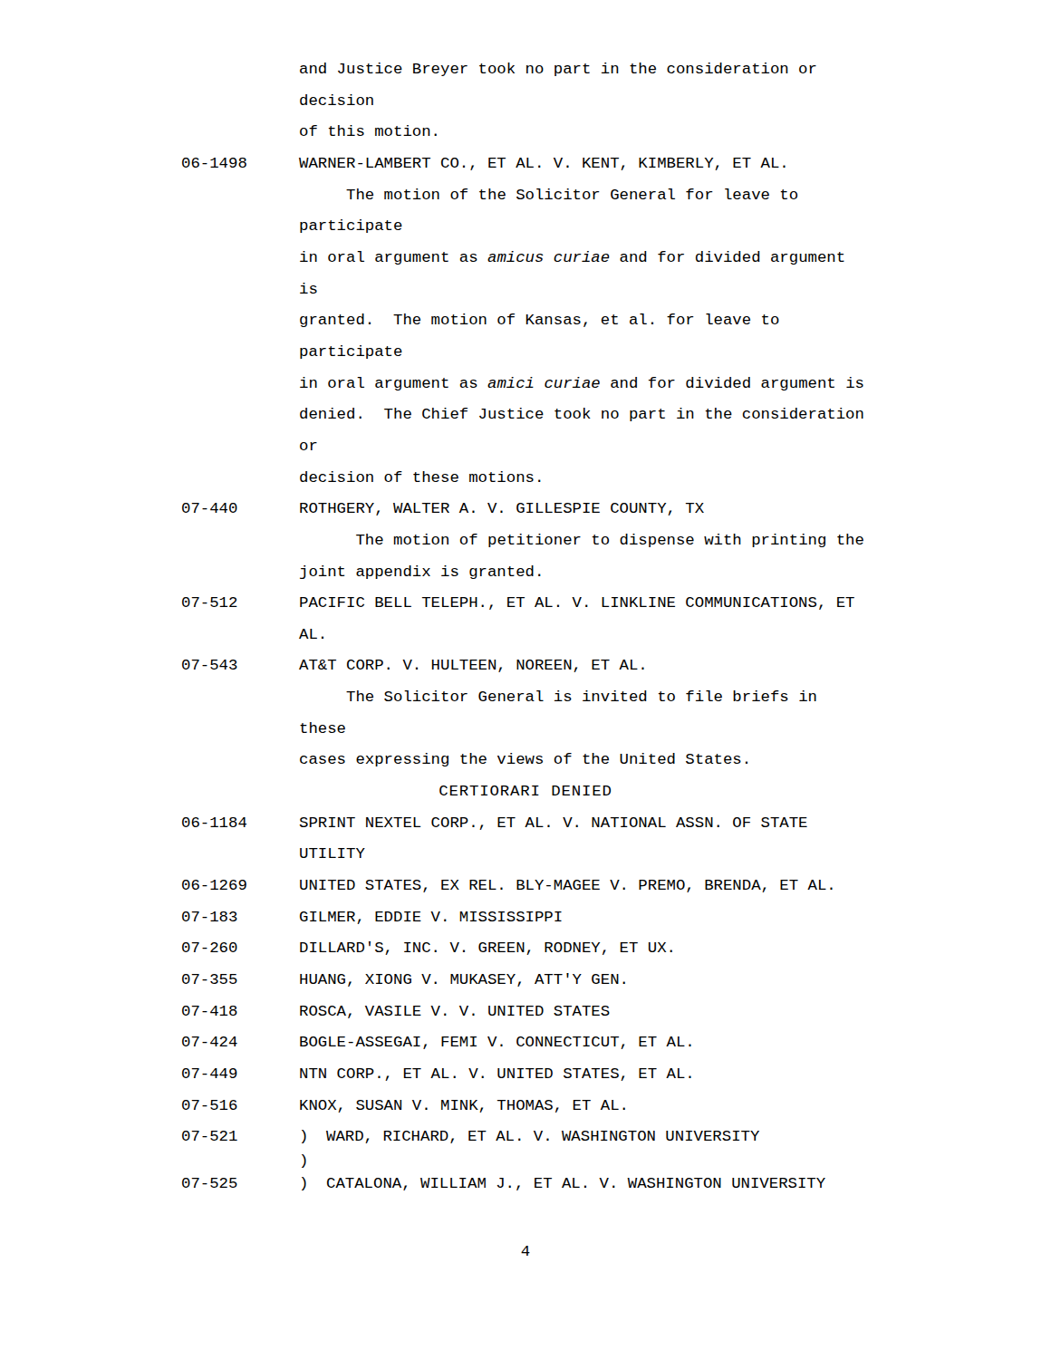and Justice Breyer took no part in the consideration or decision
of this motion.
06-1498
WARNER-LAMBERT CO., ET AL. V. KENT, KIMBERLY, ET AL.
The motion of the Solicitor General for leave to participate
in oral argument as amicus curiae and for divided argument is
granted. The motion of Kansas, et al. for leave to participate
in oral argument as amici curiae and for divided argument is
denied. The Chief Justice took no part in the consideration or
decision of these motions.
07-440
ROTHGERY, WALTER A. V. GILLESPIE COUNTY, TX
The motion of petitioner to dispense with printing the
joint appendix is granted.
07-512
PACIFIC BELL TELEPH., ET AL. V. LINKLINE COMMUNICATIONS, ET AL.
07-543
AT&T CORP. V. HULTEEN, NOREEN, ET AL.
The Solicitor General is invited to file briefs in these
cases expressing the views of the United States.
CERTIORARI DENIED
06-1184
SPRINT NEXTEL CORP., ET AL. V. NATIONAL ASSN. OF STATE UTILITY
06-1269
UNITED STATES, EX REL. BLY-MAGEE V. PREMO, BRENDA, ET AL.
07-183
GILMER, EDDIE V. MISSISSIPPI
07-260
DILLARD'S, INC. V. GREEN, RODNEY, ET UX.
07-355
HUANG, XIONG V. MUKASEY, ATT'Y GEN.
07-418
ROSCA, VASILE V. V. UNITED STATES
07-424
BOGLE-ASSEGAI, FEMI V. CONNECTICUT, ET AL.
07-449
NTN CORP., ET AL. V. UNITED STATES, ET AL.
07-516
KNOX, SUSAN V. MINK, THOMAS, ET AL.
07-521
)
WARD, RICHARD, ET AL. V. WASHINGTON UNIVERSITY
)
07-525
)
CATALONA, WILLIAM J., ET AL. V. WASHINGTON UNIVERSITY
4